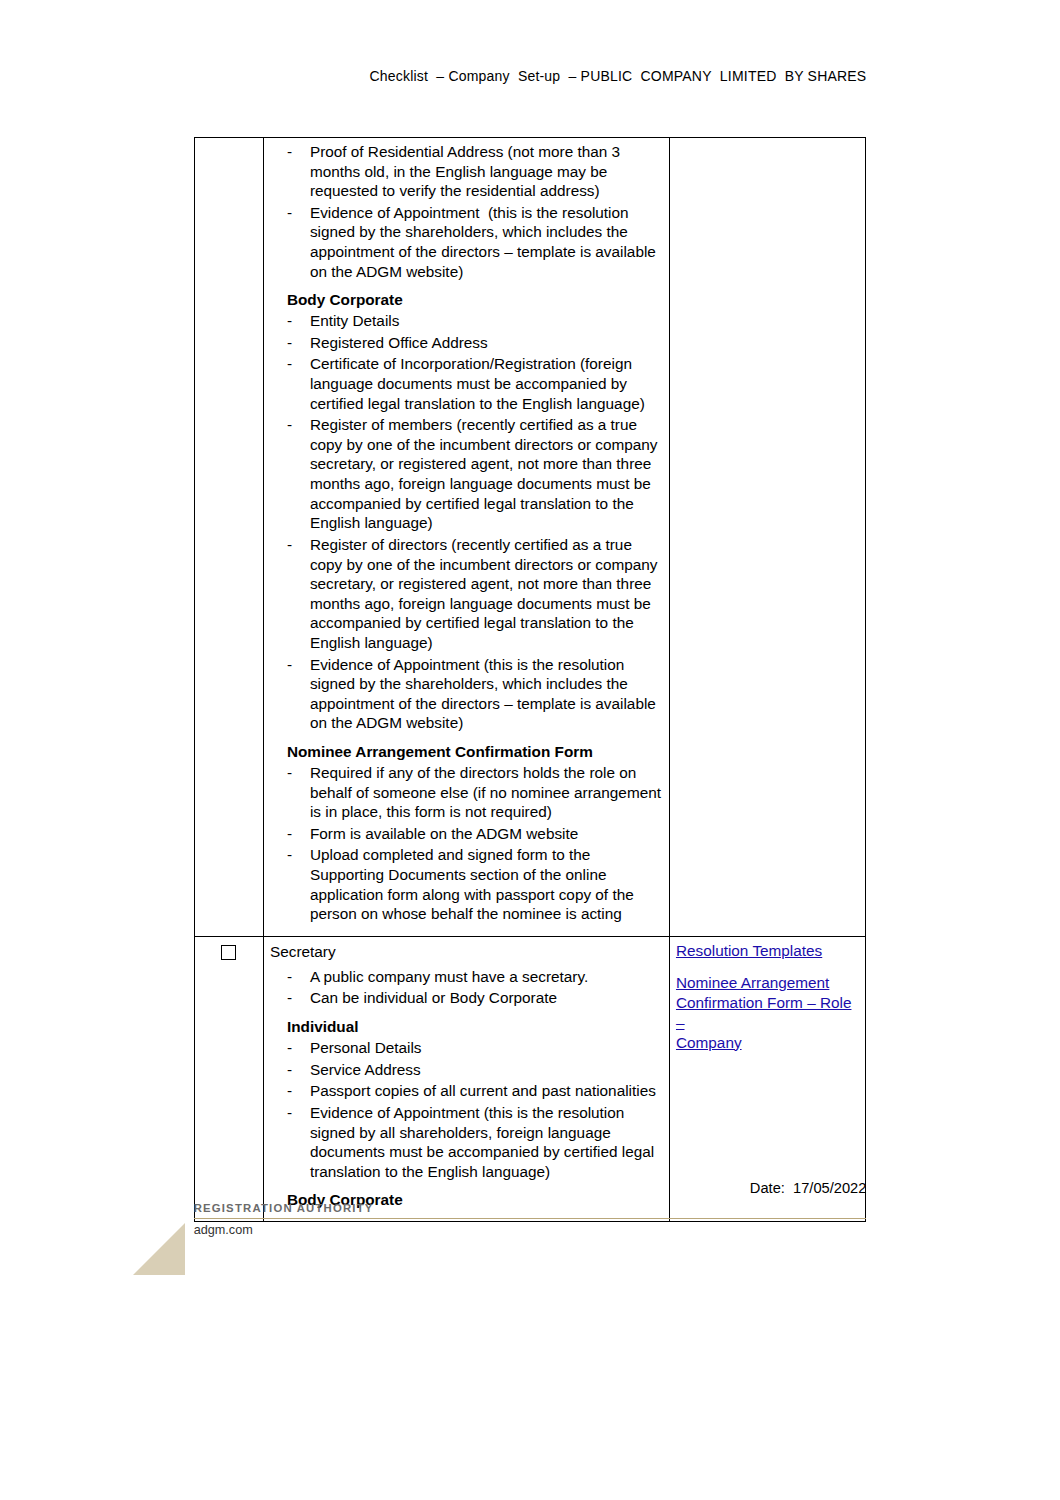Checklist – Company Set-up – PUBLIC COMPANY LIMITED BY SHARES
| | Proof of Residential Address (not more than 3 months old, in the English language may be requested to verify the residential address) Evidence of Appointment (this is the resolution signed by the shareholders, which includes the appointment of the directors – template is available on the ADGM website) Body Corporate Entity Details Registered Office Address Certificate of Incorporation/Registration (foreign language documents must be accompanied by certified legal translation to the English language) Register of members (recently certified as a true copy by one of the incumbent directors or company secretary, or registered agent, not more than three months ago, foreign language documents must be accompanied by certified legal translation to the English language) Register of directors (recently certified as a true copy by one of the incumbent directors or company secretary, or registered agent, not more than three months ago, foreign language documents must be accompanied by certified legal translation to the English language) Evidence of Appointment (this is the resolution signed by the shareholders, which includes the appointment of the directors – template is available on the ADGM website) Nominee Arrangement Confirmation Form Required if any of the directors holds the role on behalf of someone else (if no nominee arrangement is in place, this form is not required) Form is available on the ADGM website Upload completed and signed form to the Supporting Documents section of the online application form along with passport copy of the person on whose behalf the nominee is acting | |
| | Secretary A public company must have a secretary. Can be individual or Body Corporate Individual Personal Details Service Address Passport copies of all current and past nationalities Evidence of Appointment (this is the resolution signed by all shareholders, foreign language documents must be accompanied by certified legal translation to the English language) Body Corporate | Resolution Templates Nominee Arrangement Confirmation Form – Role – Company |
Date: 17/05/2022
REGISTRATION AUTHORITY
adgm.com